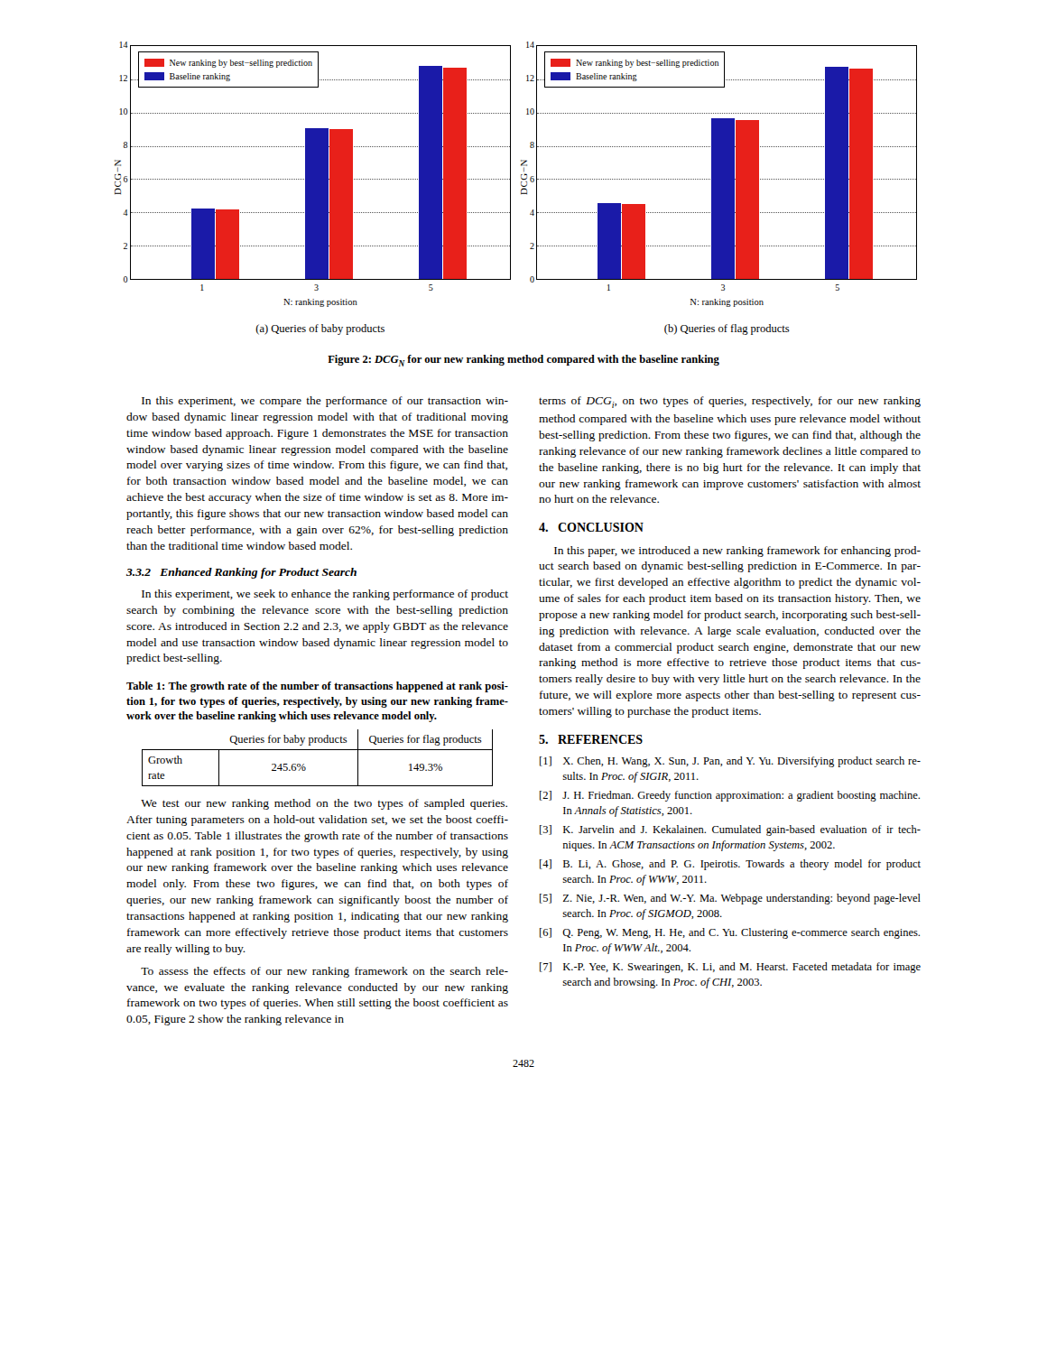DCG−N
14 12 10 8 6 4 2 0
New ranking by best−selling prediction
Baseline ranking
1 3 5
N: ranking position
(a) Queries of baby products
DCG−N
14 12 10 8 6 4 2 0
New ranking by best−selling prediction
Baseline ranking
1 3 5
N: ranking position
(b) Queries of flag products
Figure 2: DCGN for our new ranking method compared with the baseline ranking
In this experiment, we compare the performance of our transaction window based dynamic linear regression model with that of traditional moving time window based approach. Figure 1 demonstrates the MSE for transaction window based dynamic linear regression model compared with the baseline model over varying sizes of time window. From this figure, we can find that, for both transaction window based model and the baseline model, we can achieve the best accuracy when the size of time window is set as 8. More importantly, this figure shows that our new transaction window based model can reach better performance, with a gain over 62%, for best-selling prediction than the traditional time window based model.
3.3.2 Enhanced Ranking for Product Search
In this experiment, we seek to enhance the ranking performance of product search by combining the relevance score with the best-selling prediction score. As introduced in Section 2.2 and 2.3, we apply GBDT as the relevance model and use transaction window based dynamic linear regression model to predict best-selling.
Table 1: The growth rate of the number of transactions happened at rank position 1, for two types of queries, respectively, by using our new ranking framework over the baseline ranking which uses relevance model only.
| | Queries for baby products | Queries for flag products |
| Growth rate | 245.6% | 149.3% |
We test our new ranking method on the two types of sampled queries. After tuning parameters on a hold-out validation set, we set the boost coefficient as 0.05. Table 1 illustrates the growth rate of the number of transactions happened at rank position 1, for two types of queries, respectively, by using our new ranking framework over the baseline ranking which uses relevance model only. From these two figures, we can find that, on both types of queries, our new ranking framework can significantly boost the number of transactions happened at ranking position 1, indicating that our new ranking framework can more effectively retrieve those product items that customers are really willing to buy.
To assess the effects of our new ranking framework on the search relevance, we evaluate the ranking relevance conducted by our new ranking framework on two types of queries. When still setting the boost coefficient as 0.05, Figure 2 show the ranking relevance in
terms of DCGi, on two types of queries, respectively, for our new ranking method compared with the baseline which uses pure relevance model without best-selling prediction. From these two figures, we can find that, although the ranking relevance of our new ranking framework declines a little compared to the baseline ranking, there is no big hurt for the relevance. It can imply that our new ranking framework can improve customers' satisfaction with almost no hurt on the relevance.
4. CONCLUSION
In this paper, we introduced a new ranking framework for enhancing product search based on dynamic best-selling prediction in E-Commerce. In particular, we first developed an effective algorithm to predict the dynamic volume of sales for each product item based on its transaction history. Then, we propose a new ranking model for product search, incorporating such best-selling prediction with relevance. A large scale evaluation, conducted over the dataset from a commercial product search engine, demonstrate that our new ranking method is more effective to retrieve those product items that customers really desire to buy with very little hurt on the search relevance. In the future, we will explore more aspects other than best-selling to represent customers' willing to purchase the product items.
5. REFERENCES
[1] X. Chen, H. Wang, X. Sun, J. Pan, and Y. Yu. Diversifying product search results. In Proc. of SIGIR, 2011.
[2] J. H. Friedman. Greedy function approximation: a gradient boosting machine. In Annals of Statistics, 2001.
[3] K. Jarvelin and J. Kekalainen. Cumulated gain-based evaluation of ir techniques. In ACM Transactions on Information Systems, 2002.
[4] B. Li, A. Ghose, and P. G. Ipeirotis. Towards a theory model for product search. In Proc. of WWW, 2011.
[5] Z. Nie, J.-R. Wen, and W.-Y. Ma. Webpage understanding: beyond page-level search. In Proc. of SIGMOD, 2008.
[6] Q. Peng, W. Meng, H. He, and C. Yu. Clustering e-commerce search engines. In Proc. of WWW Alt., 2004.
[7] K.-P. Yee, K. Swearingen, K. Li, and M. Hearst. Faceted metadata for image search and browsing. In Proc. of CHI, 2003.
2482